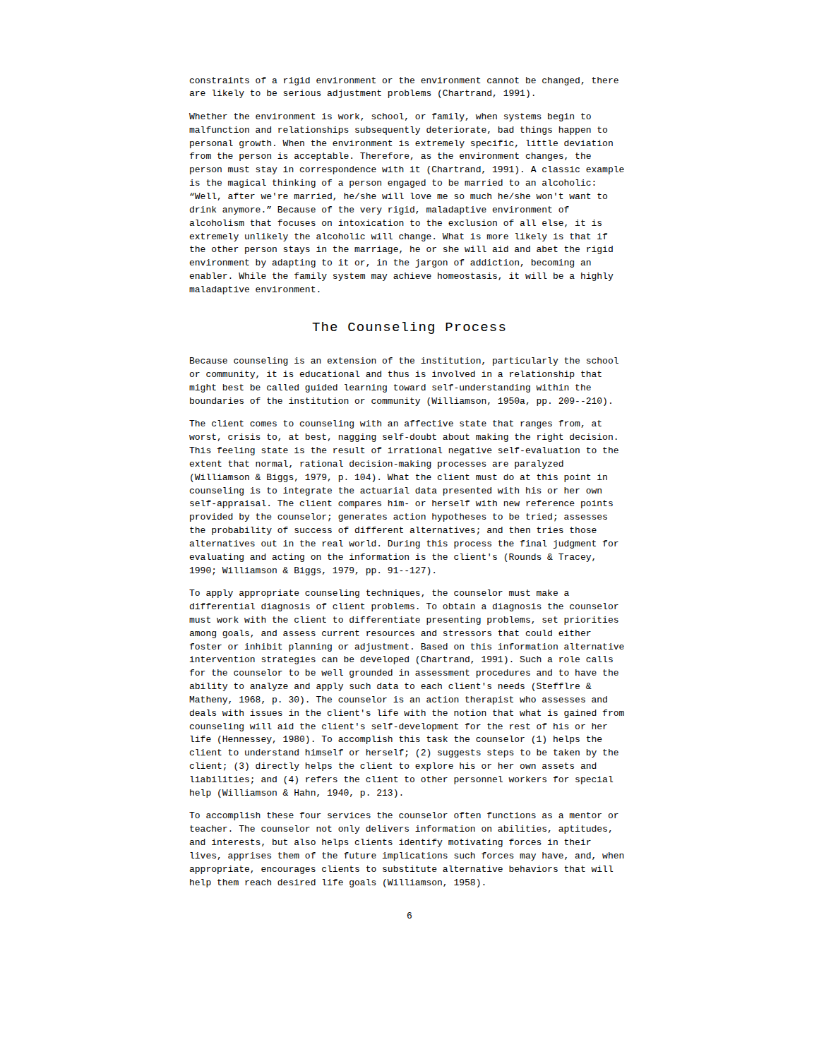constraints of a rigid environment or the environment cannot be changed, there are likely to be serious adjustment problems (Chartrand, 1991).
Whether the environment is work, school, or family, when systems begin to malfunction and relationships subsequently deteriorate, bad things happen to personal growth. When the environment is extremely specific, little deviation from the person is acceptable. Therefore, as the environment changes, the person must stay in correspondence with it (Chartrand, 1991). A classic example is the magical thinking of a person engaged to be married to an alcoholic: “Well, after we're married, he/she will love me so much he/she won't want to drink anymore.” Because of the very rigid, maladaptive environment of alcoholism that focuses on intoxication to the exclusion of all else, it is extremely unlikely the alcoholic will change. What is more likely is that if the other person stays in the marriage, he or she will aid and abet the rigid environment by adapting to it or, in the jargon of addiction, becoming an enabler. While the family system may achieve homeostasis, it will be a highly maladaptive environment.
The Counseling Process
Because counseling is an extension of the institution, particularly the school or community, it is educational and thus is involved in a relationship that might best be called guided learning toward self-understanding within the boundaries of the institution or community (Williamson, 1950a, pp. 209--210).
The client comes to counseling with an affective state that ranges from, at worst, crisis to, at best, nagging self-doubt about making the right decision. This feeling state is the result of irrational negative self-evaluation to the extent that normal, rational decision-making processes are paralyzed (Williamson & Biggs, 1979, p. 104). What the client must do at this point in counseling is to integrate the actuarial data presented with his or her own self-appraisal. The client compares him- or herself with new reference points provided by the counselor; generates action hypotheses to be tried; assesses the probability of success of different alternatives; and then tries those alternatives out in the real world. During this process the final judgment for evaluating and acting on the information is the client's (Rounds & Tracey, 1990; Williamson & Biggs, 1979, pp. 91--127).
To apply appropriate counseling techniques, the counselor must make a differential diagnosis of client problems. To obtain a diagnosis the counselor must work with the client to differentiate presenting problems, set priorities among goals, and assess current resources and stressors that could either foster or inhibit planning or adjustment. Based on this information alternative intervention strategies can be developed (Chartrand, 1991). Such a role calls for the counselor to be well grounded in assessment procedures and to have the ability to analyze and apply such data to each client's needs (Stefflre & Matheny, 1968, p. 30). The counselor is an action therapist who assesses and deals with issues in the client's life with the notion that what is gained from counseling will aid the client's self-development for the rest of his or her life (Hennessey, 1980). To accomplish this task the counselor (1) helps the client to understand himself or herself; (2) suggests steps to be taken by the client; (3) directly helps the client to explore his or her own assets and liabilities; and (4) refers the client to other personnel workers for special help (Williamson & Hahn, 1940, p. 213).
To accomplish these four services the counselor often functions as a mentor or teacher. The counselor not only delivers information on abilities, aptitudes, and interests, but also helps clients identify motivating forces in their lives, apprises them of the future implications such forces may have, and, when appropriate, encourages clients to substitute alternative behaviors that will help them reach desired life goals (Williamson, 1958).
6